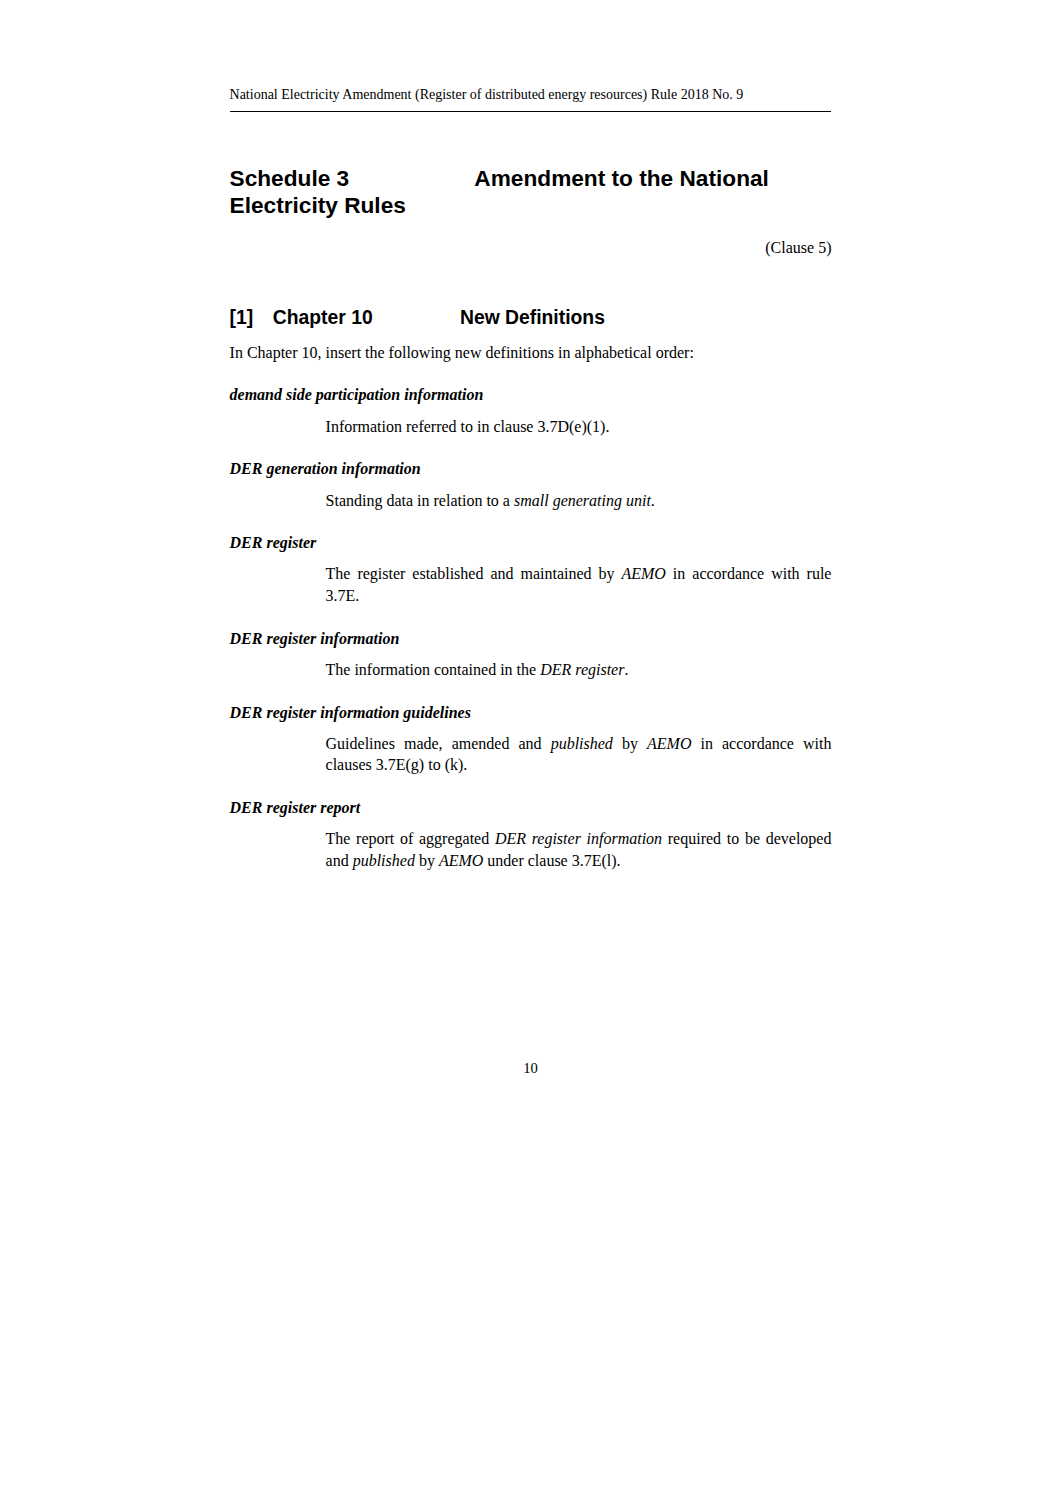National Electricity Amendment (Register of distributed energy resources) Rule 2018 No. 9
Schedule 3 Amendment to the National Electricity Rules
(Clause 5)
[1] Chapter 10 New Definitions
In Chapter 10, insert the following new definitions in alphabetical order:
demand side participation information
Information referred to in clause 3.7D(e)(1).
DER generation information
Standing data in relation to a small generating unit.
DER register
The register established and maintained by AEMO in accordance with rule 3.7E.
DER register information
The information contained in the DER register.
DER register information guidelines
Guidelines made, amended and published by AEMO in accordance with clauses 3.7E(g) to (k).
DER register report
The report of aggregated DER register information required to be developed and published by AEMO under clause 3.7E(l).
10